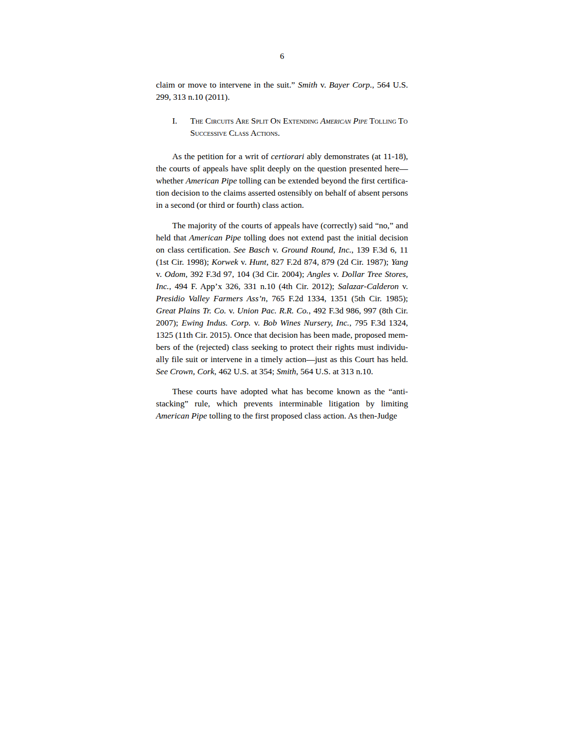6
claim or move to intervene in the suit.” Smith v. Bayer Corp., 564 U.S. 299, 313 n.10 (2011).
I. The Circuits Are Split On Extending American Pipe Tolling To Successive Class Actions.
As the petition for a writ of certiorari ably demonstrates (at 11-18), the courts of appeals have split deeply on the question presented here—whether American Pipe tolling can be extended beyond the first certification decision to the claims asserted ostensibly on behalf of absent persons in a second (or third or fourth) class action.
The majority of the courts of appeals have (correctly) said “no,” and held that American Pipe tolling does not extend past the initial decision on class certification. See Basch v. Ground Round, Inc., 139 F.3d 6, 11 (1st Cir. 1998); Korwek v. Hunt, 827 F.2d 874, 879 (2d Cir. 1987); Yang v. Odom, 392 F.3d 97, 104 (3d Cir. 2004); Angles v. Dollar Tree Stores, Inc., 494 F. App’x 326, 331 n.10 (4th Cir. 2012); Salazar-Calderon v. Presidio Valley Farmers Ass’n, 765 F.2d 1334, 1351 (5th Cir. 1985); Great Plains Tr. Co. v. Union Pac. R.R. Co., 492 F.3d 986, 997 (8th Cir. 2007); Ewing Indus. Corp. v. Bob Wines Nursery, Inc., 795 F.3d 1324, 1325 (11th Cir. 2015). Once that decision has been made, proposed members of the (rejected) class seeking to protect their rights must individually file suit or intervene in a timely action—just as this Court has held. See Crown, Cork, 462 U.S. at 354; Smith, 564 U.S. at 313 n.10.
These courts have adopted what has become known as the “anti-stacking” rule, which prevents interminable litigation by limiting American Pipe tolling to the first proposed class action. As then-Judge